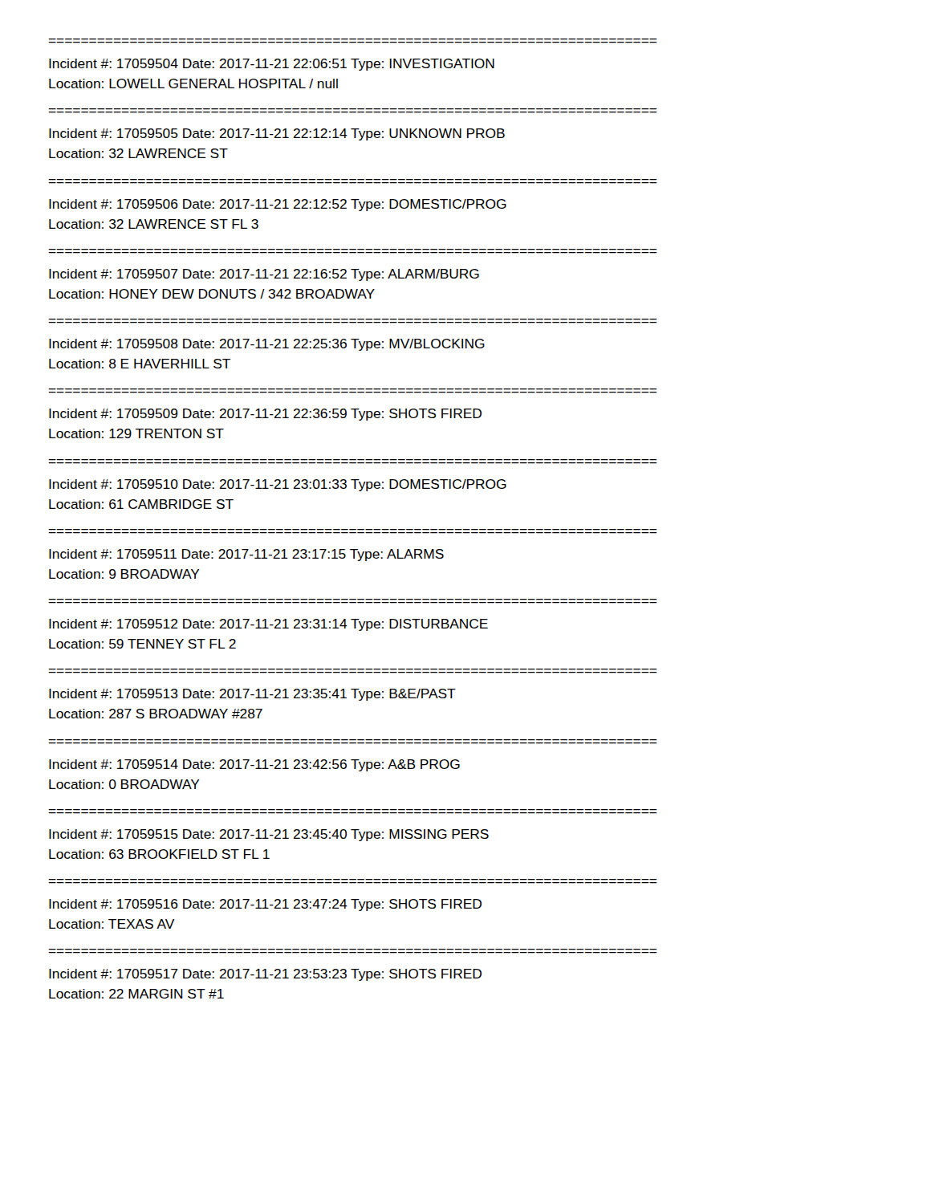===========================================================================
Incident #: 17059504 Date: 2017-11-21 22:06:51 Type: INVESTIGATION
Location: LOWELL GENERAL HOSPITAL / null
===========================================================================
Incident #: 17059505 Date: 2017-11-21 22:12:14 Type: UNKNOWN PROB
Location: 32 LAWRENCE ST
===========================================================================
Incident #: 17059506 Date: 2017-11-21 22:12:52 Type: DOMESTIC/PROG
Location: 32 LAWRENCE ST FL 3
===========================================================================
Incident #: 17059507 Date: 2017-11-21 22:16:52 Type: ALARM/BURG
Location: HONEY DEW DONUTS / 342 BROADWAY
===========================================================================
Incident #: 17059508 Date: 2017-11-21 22:25:36 Type: MV/BLOCKING
Location: 8 E HAVERHILL ST
===========================================================================
Incident #: 17059509 Date: 2017-11-21 22:36:59 Type: SHOTS FIRED
Location: 129 TRENTON ST
===========================================================================
Incident #: 17059510 Date: 2017-11-21 23:01:33 Type: DOMESTIC/PROG
Location: 61 CAMBRIDGE ST
===========================================================================
Incident #: 17059511 Date: 2017-11-21 23:17:15 Type: ALARMS
Location: 9 BROADWAY
===========================================================================
Incident #: 17059512 Date: 2017-11-21 23:31:14 Type: DISTURBANCE
Location: 59 TENNEY ST FL 2
===========================================================================
Incident #: 17059513 Date: 2017-11-21 23:35:41 Type: B&E/PAST
Location: 287 S BROADWAY #287
===========================================================================
Incident #: 17059514 Date: 2017-11-21 23:42:56 Type: A&B PROG
Location: 0 BROADWAY
===========================================================================
Incident #: 17059515 Date: 2017-11-21 23:45:40 Type: MISSING PERS
Location: 63 BROOKFIELD ST FL 1
===========================================================================
Incident #: 17059516 Date: 2017-11-21 23:47:24 Type: SHOTS FIRED
Location: TEXAS AV
===========================================================================
Incident #: 17059517 Date: 2017-11-21 23:53:23 Type: SHOTS FIRED
Location: 22 MARGIN ST #1